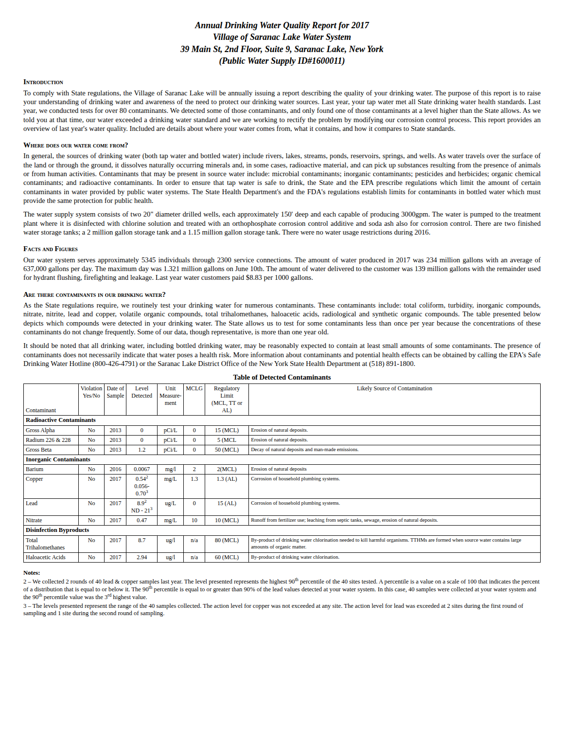Annual Drinking Water Quality Report for 2017
Village of Saranac Lake Water System
39 Main St, 2nd Floor, Suite 9, Saranac Lake, New York
(Public Water Supply ID#1600011)
Introduction
To comply with State regulations, the Village of Saranac Lake will be annually issuing a report describing the quality of your drinking water. The purpose of this report is to raise your understanding of drinking water and awareness of the need to protect our drinking water sources. Last year, your tap water met all State drinking water health standards. Last year, we conducted tests for over 80 contaminants. We detected some of those contaminants, and only found one of those contaminants at a level higher than the State allows. As we told you at that time, our water exceeded a drinking water standard and we are working to rectify the problem by modifying our corrosion control process. This report provides an overview of last year's water quality. Included are details about where your water comes from, what it contains, and how it compares to State standards.
Where does our water come from?
In general, the sources of drinking water (both tap water and bottled water) include rivers, lakes, streams, ponds, reservoirs, springs, and wells. As water travels over the surface of the land or through the ground, it dissolves naturally occurring minerals and, in some cases, radioactive material, and can pick up substances resulting from the presence of animals or from human activities. Contaminants that may be present in source water include: microbial contaminants; inorganic contaminants; pesticides and herbicides; organic chemical contaminants; and radioactive contaminants. In order to ensure that tap water is safe to drink, the State and the EPA prescribe regulations which limit the amount of certain contaminants in water provided by public water systems. The State Health Department's and the FDA's regulations establish limits for contaminants in bottled water which must provide the same protection for public health.
The water supply system consists of two 20" diameter drilled wells, each approximately 150' deep and each capable of producing 3000gpm. The water is pumped to the treatment plant where it is disinfected with chlorine solution and treated with an orthophosphate corrosion control additive and soda ash also for corrosion control. There are two finished water storage tanks; a 2 million gallon storage tank and a 1.15 million gallon storage tank. There were no water usage restrictions during 2016.
Facts and Figures
Our water system serves approximately 5345 individuals through 2300 service connections. The amount of water produced in 2017 was 234 million gallons with an average of 637,000 gallons per day. The maximum day was 1.321 million gallons on June 10th. The amount of water delivered to the customer was 139 million gallons with the remainder used for hydrant flushing, firefighting and leakage. Last year water customers paid $8.83 per 1000 gallons.
Are there contaminants in our drinking water?
As the State regulations require, we routinely test your drinking water for numerous contaminants. These contaminants include: total coliform, turbidity, inorganic compounds, nitrate, nitrite, lead and copper, volatile organic compounds, total trihalomethanes, haloacetic acids, radiological and synthetic organic compounds. The table presented below depicts which compounds were detected in your drinking water. The State allows us to test for some contaminants less than once per year because the concentrations of these contaminants do not change frequently. Some of our data, though representative, is more than one year old.
It should be noted that all drinking water, including bottled drinking water, may be reasonably expected to contain at least small amounts of some contaminants. The presence of contaminants does not necessarily indicate that water poses a health risk. More information about contaminants and potential health effects can be obtained by calling the EPA's Safe Drinking Water Hotline (800-426-4791) or the Saranac Lake District Office of the New York State Health Department at (518) 891-1800.
Table of Detected Contaminants
| Contaminant | Violation Yes/No | Date of Sample | Level Detected | Unit Measure- ment | MCLG | Regulatory Limit (MCL, TT or AL) | Likely Source of Contamination |
| --- | --- | --- | --- | --- | --- | --- | --- |
| Radioactive Contaminants |
| Gross Alpha | No | 2013 | 0 | pCi/L | 0 | 15 (MCL) | Erosion of natural deposits. |
| Radium 226 & 228 | No | 2013 | 0 | pCi/L | 0 | 5 (MCL | Erosion of natural deposits. |
| Gross Beta | No | 2013 | 1.2 | pCi/L | 0 | 50 (MCL) | Decay of natural deposits and man-made emissions. |
| Inorganic Contaminants |
| Barium | No | 2016 | 0.0067 | mg/l | 2 | 2(MCL) | Erosion of natural deposits |
| Copper | No | 2017 | 0.54 2 0.056-0.70 3 | mg/L | 1.3 | 1.3 (AL) | Corrosion of household plumbing systems. |
| Lead | No | 2017 | 8.9 2 ND - 21 3 | ug/L | 0 | 15 (AL) | Corrosion of household plumbing systems. |
| Nitrate | No | 2017 | 0.47 | mg/L | 10 | 10 (MCL) | Runoff from fertilizer use; leaching from septic tanks, sewage, erosion of natural deposits. |
| Disinfection Byproducts |
| Total Trihalomethanes | No | 2017 | 8.7 | ug/l | n/a | 80 (MCL) | By-product of drinking water chlorination needed to kill harmful organisms. TTHMs are formed when source water contains large amounts of organic matter. |
| Haloacetic Acids | No | 2017 | 2.94 | ug/l | n/a | 60 (MCL) | By-product of drinking water chlorination. |
Notes:
2 – We collected 2 rounds of 40 lead & copper samples last year. The level presented represents the highest 90th percentile of the 40 sites tested. A percentile is a value on a scale of 100 that indicates the percent of a distribution that is equal to or below it. The 90th percentile is equal to or greater than 90% of the lead values detected at your water system. In this case, 40 samples were collected at your water system and the 90th percentile value was the 3rd highest value.
3 – The levels presented represent the range of the 40 samples collected. The action level for copper was not exceeded at any site. The action level for lead was exceeded at 2 sites during the first round of sampling and 1 site during the second round of sampling.